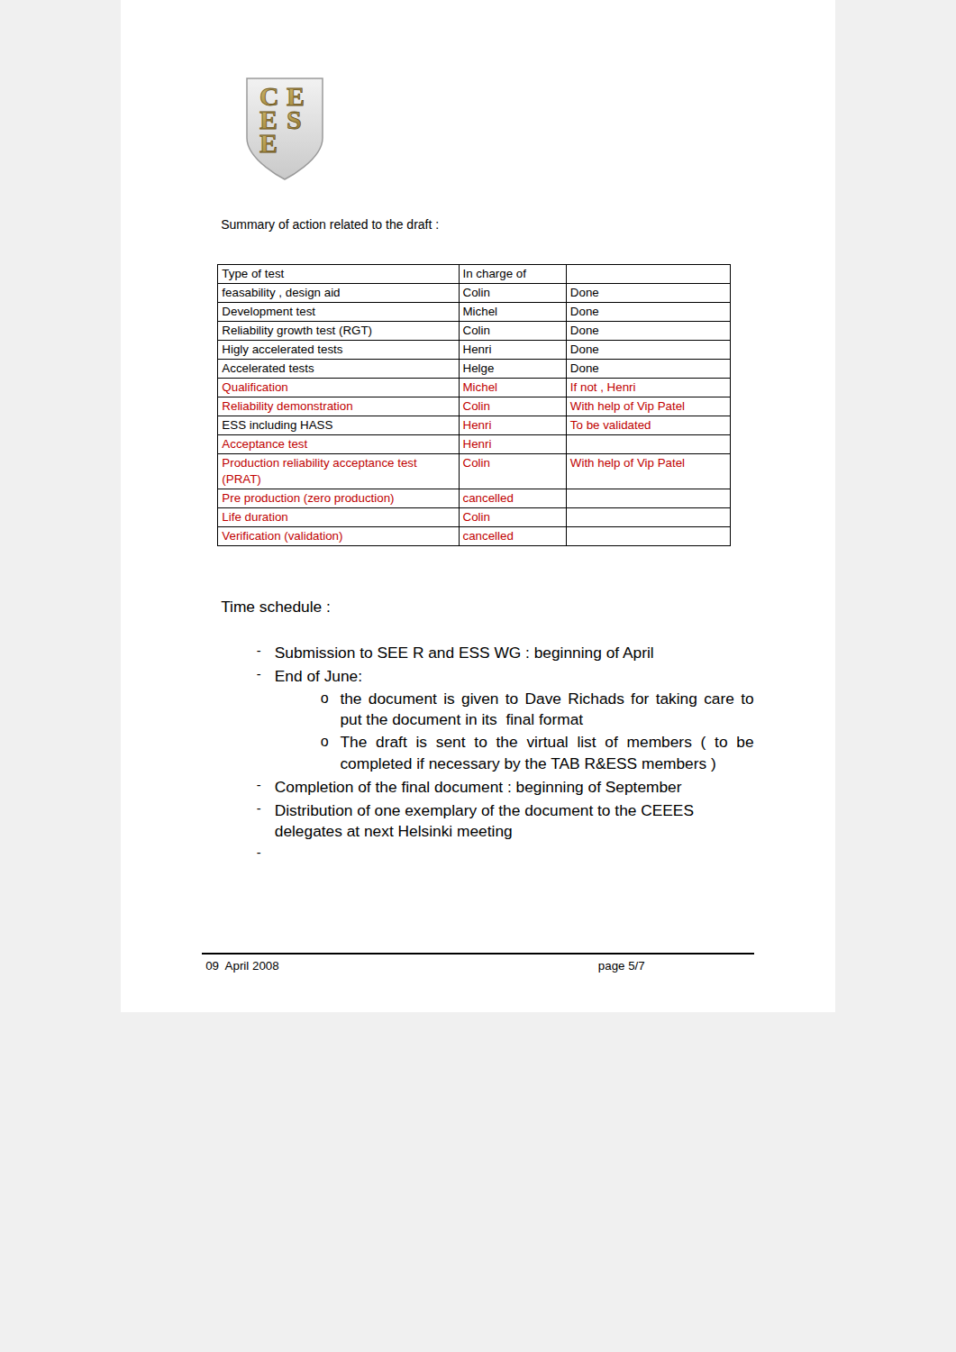C E E E S
Summary of action related to the draft :
| Type of test | In charge of | |
| feasability , design aid | Colin | Done |
| Development test | Michel | Done |
| Reliability growth test (RGT) | Colin | Done |
| Higly accelerated tests | Henri | Done |
| Accelerated tests | Helge | Done |
| Qualification | Michel | If not , Henri |
| Reliability demonstration | Colin | With help of Vip Patel |
| ESS including HASS | Henri | To be validated |
| Acceptance test | Henri | |
| Production reliability acceptance test (PRAT) | Colin | With help of Vip Patel |
| Pre production (zero production) | cancelled | |
| Life duration | Colin | |
| Verification (validation) | cancelled | |
Time schedule :
Submission to SEE R and ESS WG : beginning of April
End of June:
the document is given to Dave Richads for taking care to put the document in its final format
The draft is sent to the virtual list of members ( to be completed if necessary by the TAB R&ESS members )
Completion of the final document : beginning of September
Distribution of one exemplary of the document to the CEEES delegates at next Helsinki meeting
09 April 2008 page 5/7